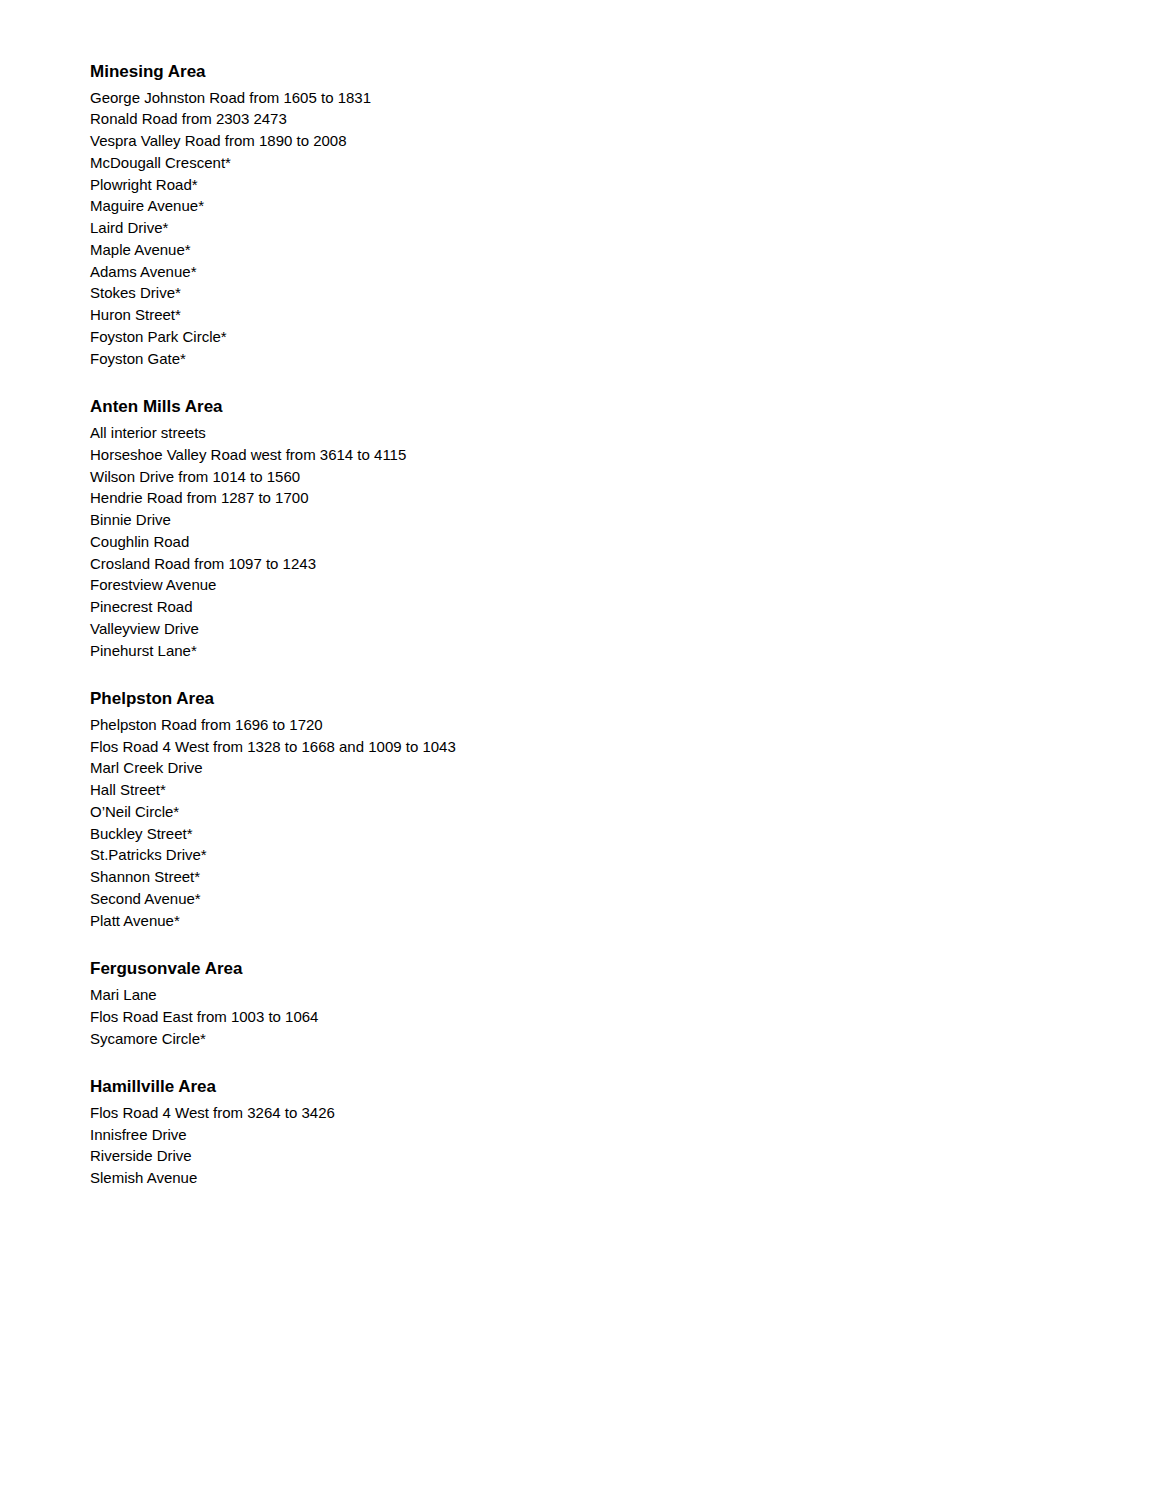Minesing Area
George Johnston Road from 1605 to 1831
Ronald Road from 2303 2473
Vespra Valley Road from 1890 to 2008
McDougall Crescent*
Plowright Road*
Maguire Avenue*
Laird Drive*
Maple Avenue*
Adams Avenue*
Stokes Drive*
Huron Street*
Foyston Park Circle*
Foyston Gate*
Anten Mills Area
All interior streets
Horseshoe Valley Road west from 3614 to 4115
Wilson Drive from 1014 to 1560
Hendrie Road from 1287 to 1700
Binnie Drive
Coughlin Road
Crosland Road from 1097 to 1243
Forestview Avenue
Pinecrest Road
Valleyview Drive
Pinehurst Lane*
Phelpston Area
Phelpston Road from 1696 to 1720
Flos Road 4 West from 1328 to 1668 and 1009 to 1043
Marl Creek Drive
Hall Street*
O’Neil Circle*
Buckley Street*
St.Patricks Drive*
Shannon Street*
Second Avenue*
Platt Avenue*
Fergusonvale Area
Mari Lane
Flos Road East from 1003 to 1064
Sycamore Circle*
Hamillville Area
Flos Road 4 West from 3264 to 3426
Innisfree Drive
Riverside Drive
Slemish Avenue